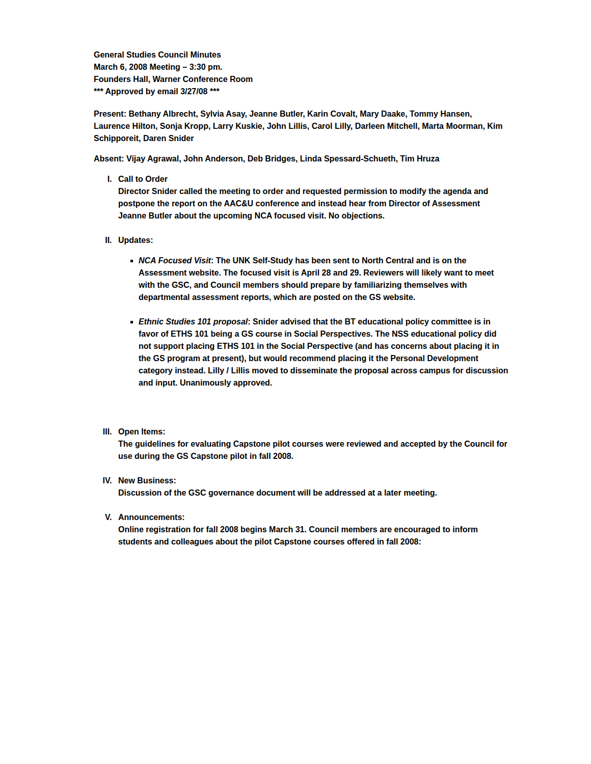General Studies Council Minutes
March 6, 2008 Meeting – 3:30 pm.
Founders Hall, Warner Conference Room
*** Approved by email 3/27/08 ***
Present: Bethany Albrecht, Sylvia Asay, Jeanne Butler, Karin Covalt, Mary Daake, Tommy Hansen, Laurence Hilton, Sonja Kropp, Larry Kuskie, John Lillis, Carol Lilly, Darleen Mitchell, Marta Moorman, Kim Schipporeit, Daren Snider
Absent: Vijay Agrawal, John Anderson, Deb Bridges, Linda Spessard-Schueth, Tim Hruza
Call to Order
Director Snider called the meeting to order and requested permission to modify the agenda and postpone the report on the AAC&U conference and instead hear from Director of Assessment Jeanne Butler about the upcoming NCA focused visit. No objections.
Updates:
NCA Focused Visit: The UNK Self-Study has been sent to North Central and is on the Assessment website. The focused visit is April 28 and 29. Reviewers will likely want to meet with the GSC, and Council members should prepare by familiarizing themselves with departmental assessment reports, which are posted on the GS website.
Ethnic Studies 101 proposal: Snider advised that the BT educational policy committee is in favor of ETHS 101 being a GS course in Social Perspectives. The NSS educational policy did not support placing ETHS 101 in the Social Perspective (and has concerns about placing it in the GS program at present), but would recommend placing it the Personal Development category instead. Lilly / Lillis moved to disseminate the proposal across campus for discussion and input. Unanimously approved.
Open Items:
The guidelines for evaluating Capstone pilot courses were reviewed and accepted by the Council for use during the GS Capstone pilot in fall 2008.
New Business:
Discussion of the GSC governance document will be addressed at a later meeting.
Announcements:
Online registration for fall 2008 begins March 31. Council members are encouraged to inform students and colleagues about the pilot Capstone courses offered in fall 2008: